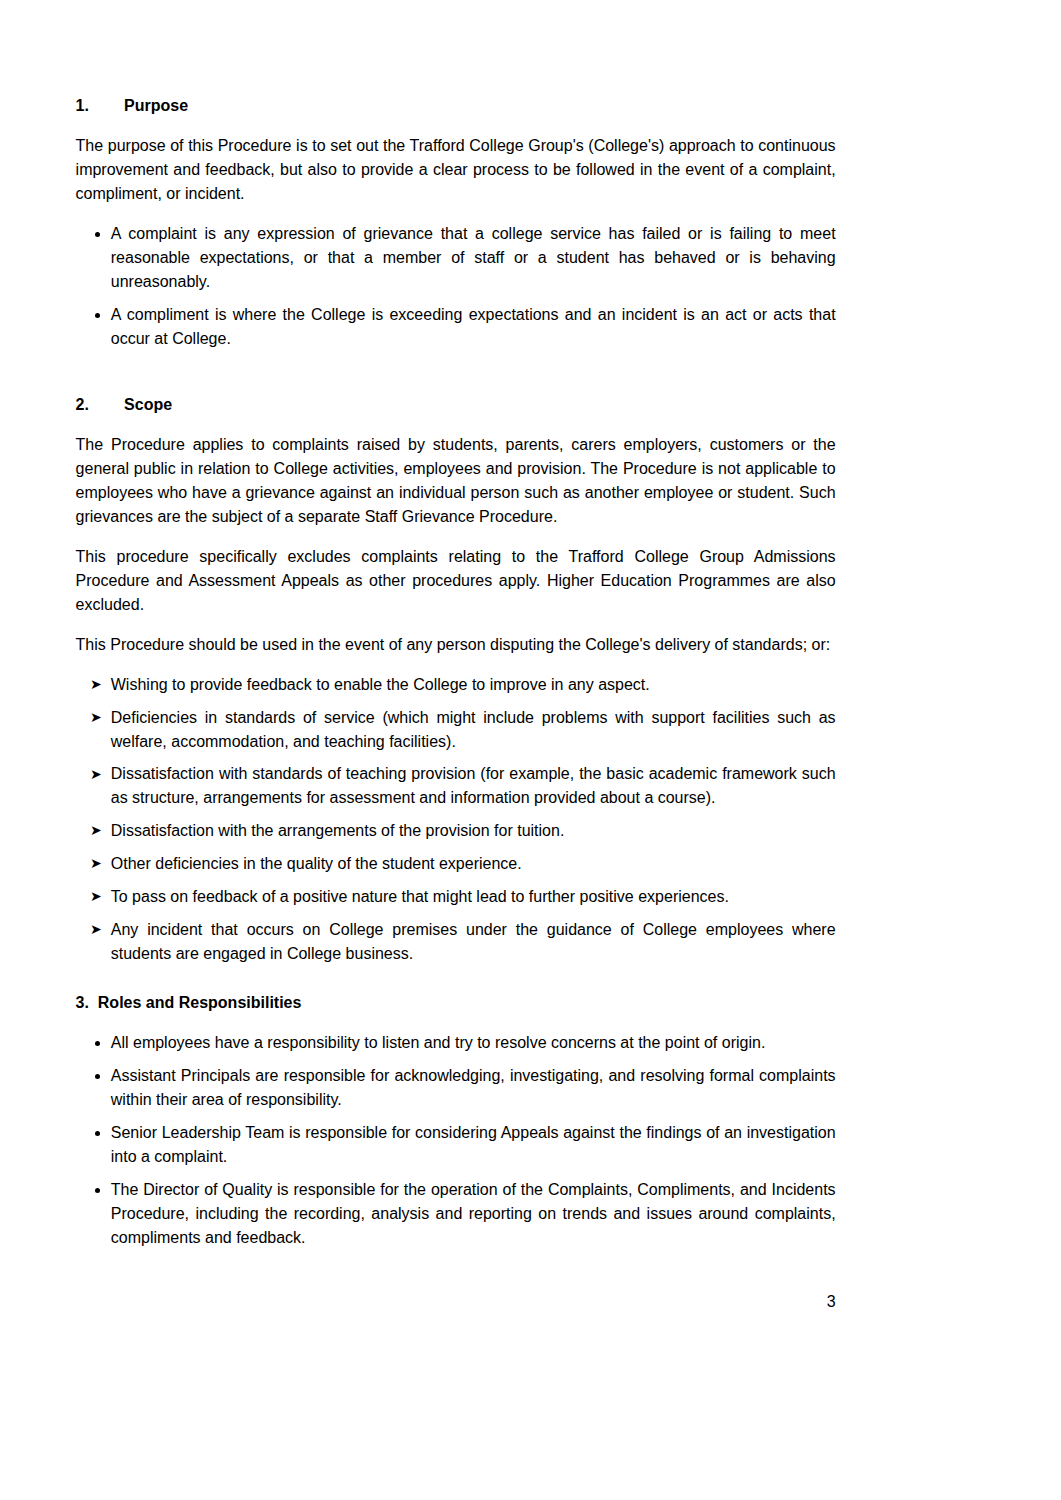1.
Purpose
The purpose of this Procedure is to set out the Trafford College Group's (College's) approach to continuous improvement and feedback, but also to provide a clear process to be followed in the event of a complaint, compliment, or incident.
A complaint is any expression of grievance that a college service has failed or is failing to meet reasonable expectations, or that a member of staff or a student has behaved or is behaving unreasonably.
A compliment is where the College is exceeding expectations and an incident is an act or acts that occur at College.
2.
Scope
The Procedure applies to complaints raised by students, parents, carers employers, customers or the general public in relation to College activities, employees and provision. The Procedure is not applicable to employees who have a grievance against an individual person such as another employee or student. Such grievances are the subject of a separate Staff Grievance Procedure.
This procedure specifically excludes complaints relating to the Trafford College Group Admissions Procedure and Assessment Appeals as other procedures apply. Higher Education Programmes are also excluded.
This Procedure should be used in the event of any person disputing the College's delivery of standards; or:
Wishing to provide feedback to enable the College to improve in any aspect.
Deficiencies in standards of service (which might include problems with support facilities such as welfare, accommodation, and teaching facilities).
Dissatisfaction with standards of teaching provision (for example, the basic academic framework such as structure, arrangements for assessment and information provided about a course).
Dissatisfaction with the arrangements of the provision for tuition.
Other deficiencies in the quality of the student experience.
To pass on feedback of a positive nature that might lead to further positive experiences.
Any incident that occurs on College premises under the guidance of College employees where students are engaged in College business.
3. Roles and Responsibilities
All employees have a responsibility to listen and try to resolve concerns at the point of origin.
Assistant Principals are responsible for acknowledging, investigating, and resolving formal complaints within their area of responsibility.
Senior Leadership Team is responsible for considering Appeals against the findings of an investigation into a complaint.
The Director of Quality is responsible for the operation of the Complaints, Compliments, and Incidents Procedure, including the recording, analysis and reporting on trends and issues around complaints, compliments and feedback.
3